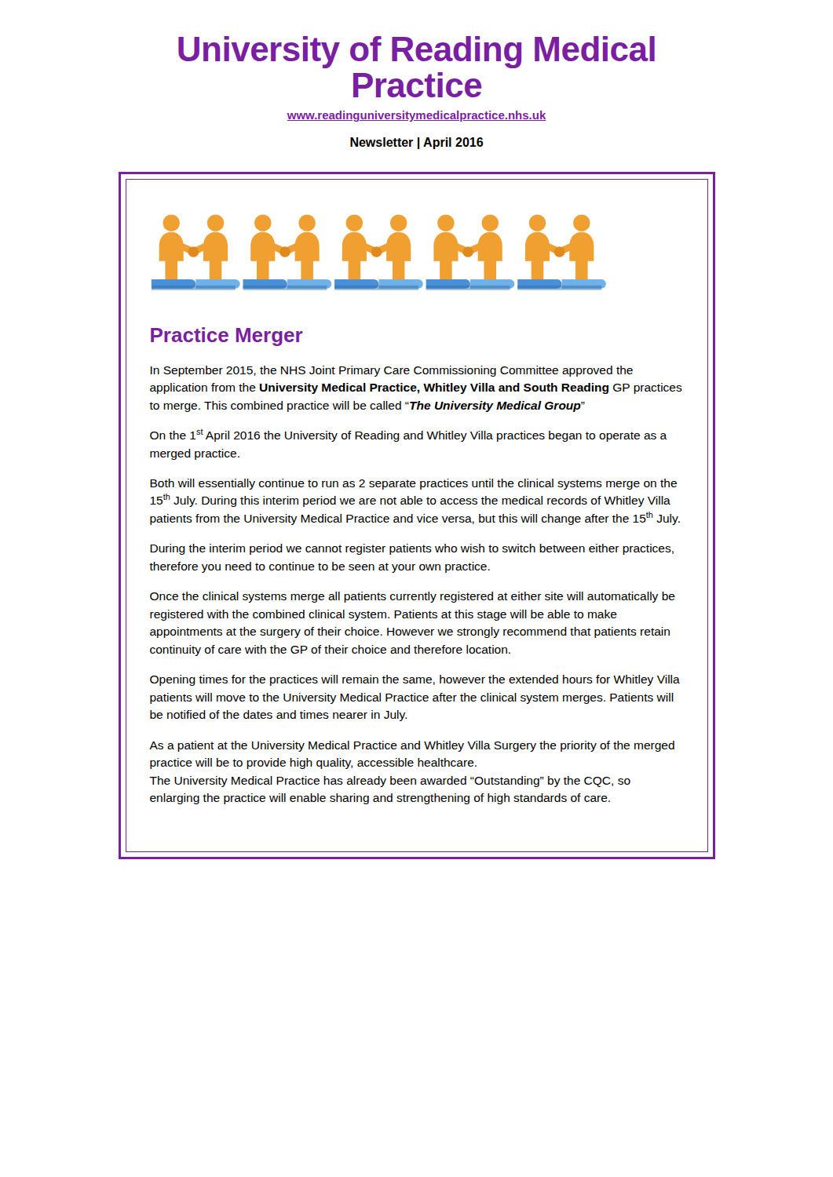University of Reading Medical Practice
www.readinguniversitymedicalpractice.nhs.uk
Newsletter | April 2016
Practice Merger
In September 2015, the NHS Joint Primary Care Commissioning Committee approved the application from the University Medical Practice, Whitley Villa and South Reading GP practices to merge. This combined practice will be called “The University Medical Group”
On the 1st April 2016 the University of Reading and Whitley Villa practices began to operate as a merged practice.
Both will essentially continue to run as 2 separate practices until the clinical systems merge on the 15th July. During this interim period we are not able to access the medical records of Whitley Villa patients from the University Medical Practice and vice versa, but this will change after the 15th July.
During the interim period we cannot register patients who wish to switch between either practices, therefore you need to continue to be seen at your own practice.
Once the clinical systems merge all patients currently registered at either site will automatically be registered with the combined clinical system. Patients at this stage will be able to make appointments at the surgery of their choice. However we strongly recommend that patients retain continuity of care with the GP of their choice and therefore location.
Opening times for the practices will remain the same, however the extended hours for Whitley Villa patients will move to the University Medical Practice after the clinical system merges. Patients will be notified of the dates and times nearer in July.
As a patient at the University Medical Practice and Whitley Villa Surgery the priority of the merged practice will be to provide high quality, accessible healthcare.
The University Medical Practice has already been awarded “Outstanding” by the CQC, so enlarging the practice will enable sharing and strengthening of high standards of care.